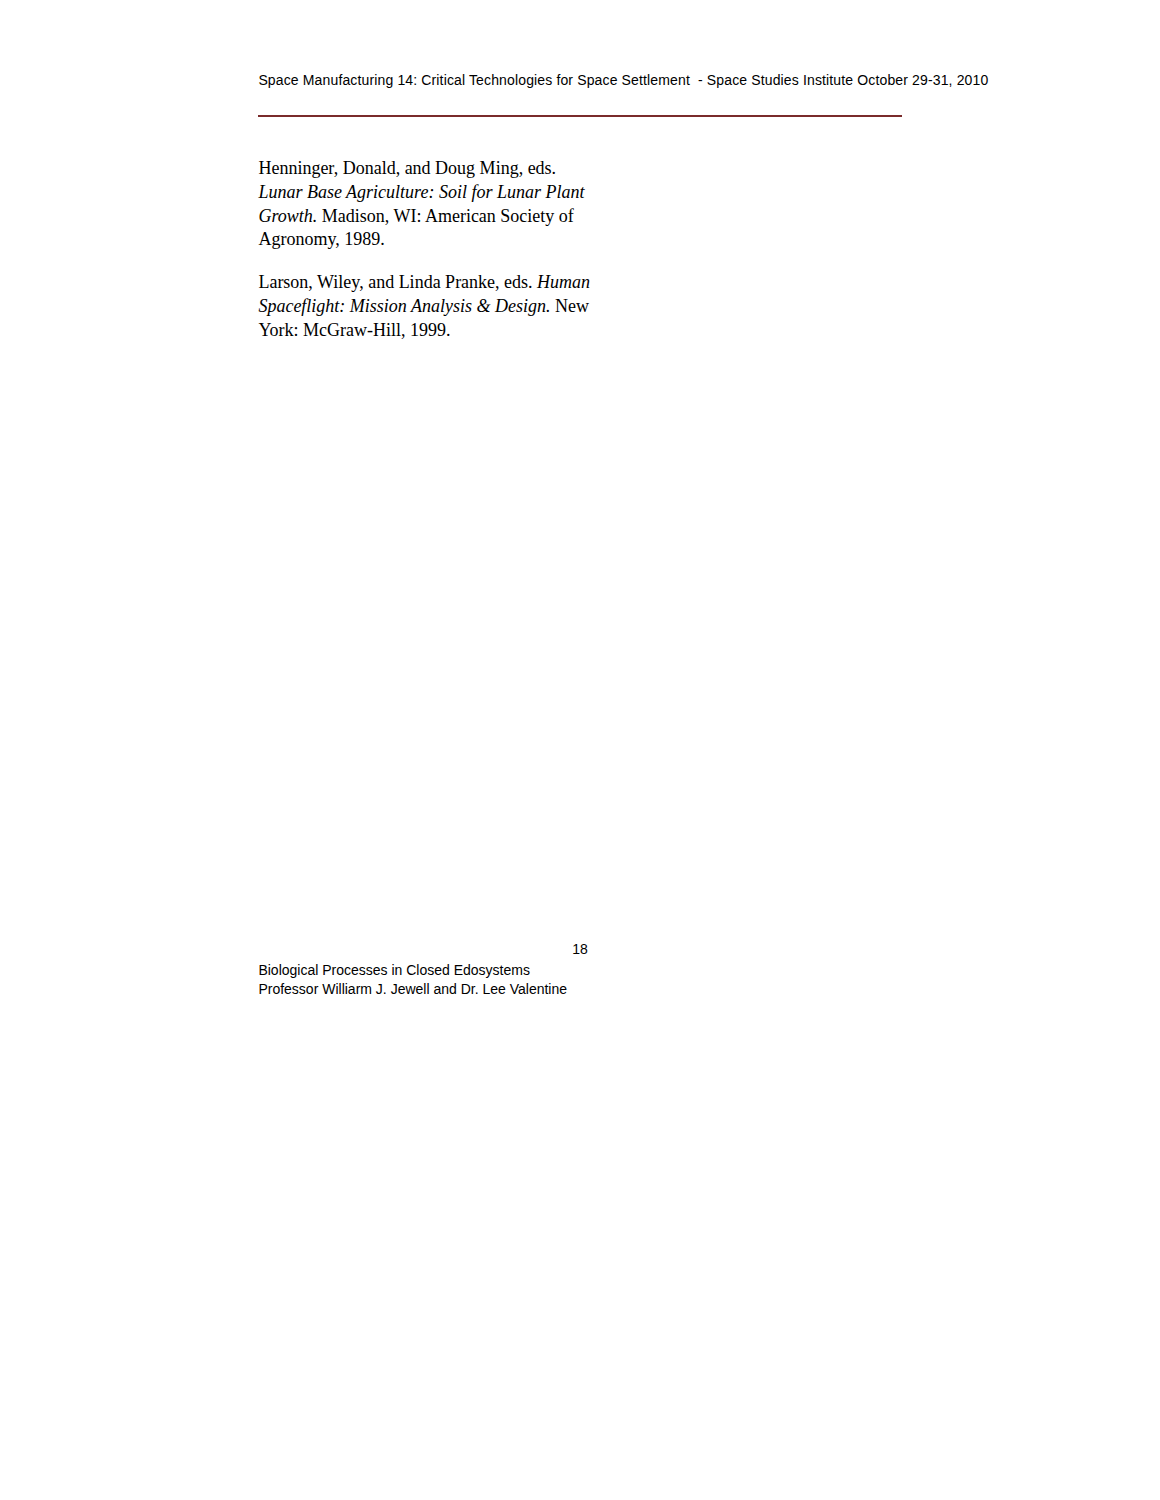Space Manufacturing 14: Critical Technologies for Space Settlement - Space Studies Institute October 29-31, 2010
Henninger, Donald, and Doug Ming, eds. Lunar Base Agriculture: Soil for Lunar Plant Growth. Madison, WI: American Society of Agronomy, 1989.
Larson, Wiley, and Linda Pranke, eds. Human Spaceflight: Mission Analysis & Design. New York: McGraw-Hill, 1999.
18
Biological Processes in Closed Edosystems
Professor Williarm J. Jewell and Dr. Lee Valentine